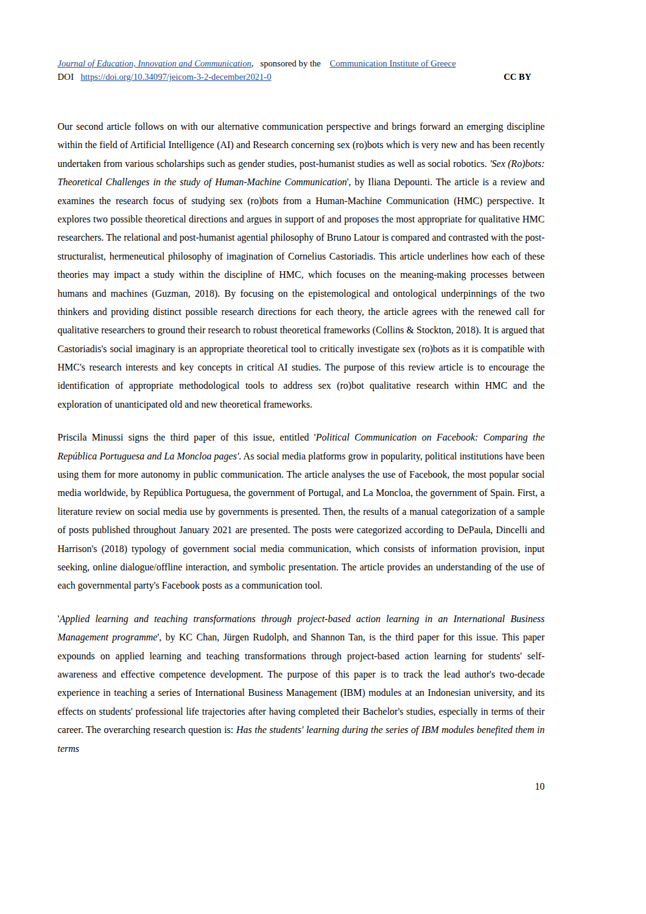Journal of Education, Innovation and Communication, sponsored by the Communication Institute of Greece
CC BY DOI https://doi.org/10.34097/jeicom-3-2-december2021-0
Our second article follows on with our alternative communication perspective and brings forward an emerging discipline within the field of Artificial Intelligence (AI) and Research concerning sex (ro)bots which is very new and has been recently undertaken from various scholarships such as gender studies, post-humanist studies as well as social robotics. 'Sex (Ro)bots: Theoretical Challenges in the study of Human-Machine Communication', by Iliana Depounti. The article is a review and examines the research focus of studying sex (ro)bots from a Human-Machine Communication (HMC) perspective. It explores two possible theoretical directions and argues in support of and proposes the most appropriate for qualitative HMC researchers. The relational and post-humanist agential philosophy of Bruno Latour is compared and contrasted with the post-structuralist, hermeneutical philosophy of imagination of Cornelius Castoriadis. This article underlines how each of these theories may impact a study within the discipline of HMC, which focuses on the meaning-making processes between humans and machines (Guzman, 2018). By focusing on the epistemological and ontological underpinnings of the two thinkers and providing distinct possible research directions for each theory, the article agrees with the renewed call for qualitative researchers to ground their research to robust theoretical frameworks (Collins & Stockton, 2018). It is argued that Castoriadis's social imaginary is an appropriate theoretical tool to critically investigate sex (ro)bots as it is compatible with HMC's research interests and key concepts in critical AI studies. The purpose of this review article is to encourage the identification of appropriate methodological tools to address sex (ro)bot qualitative research within HMC and the exploration of unanticipated old and new theoretical frameworks.
Priscila Minussi signs the third paper of this issue, entitled 'Political Communication on Facebook: Comparing the República Portuguesa and La Moncloa pages'. As social media platforms grow in popularity, political institutions have been using them for more autonomy in public communication. The article analyses the use of Facebook, the most popular social media worldwide, by República Portuguesa, the government of Portugal, and La Moncloa, the government of Spain. First, a literature review on social media use by governments is presented. Then, the results of a manual categorization of a sample of posts published throughout January 2021 are presented. The posts were categorized according to DePaula, Dincelli and Harrison's (2018) typology of government social media communication, which consists of information provision, input seeking, online dialogue/offline interaction, and symbolic presentation. The article provides an understanding of the use of each governmental party's Facebook posts as a communication tool.
'Applied learning and teaching transformations through project-based action learning in an International Business Management programme', by KC Chan, Jürgen Rudolph, and Shannon Tan, is the third paper for this issue. This paper expounds on applied learning and teaching transformations through project-based action learning for students' self-awareness and effective competence development. The purpose of this paper is to track the lead author's two-decade experience in teaching a series of International Business Management (IBM) modules at an Indonesian university, and its effects on students' professional life trajectories after having completed their Bachelor's studies, especially in terms of their career. The overarching research question is: Has the students' learning during the series of IBM modules benefited them in terms
10